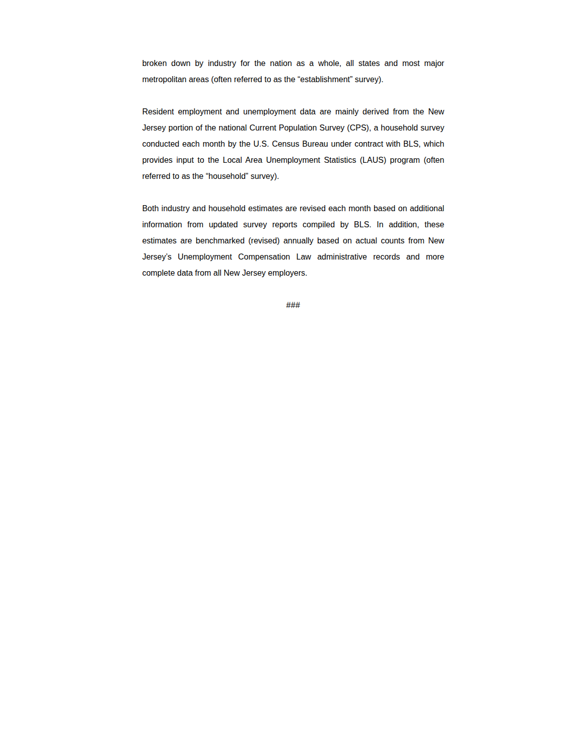broken down by industry for the nation as a whole, all states and most major metropolitan areas (often referred to as the “establishment” survey).
Resident employment and unemployment data are mainly derived from the New Jersey portion of the national Current Population Survey (CPS), a household survey conducted each month by the U.S. Census Bureau under contract with BLS, which provides input to the Local Area Unemployment Statistics (LAUS) program (often referred to as the “household” survey).
Both industry and household estimates are revised each month based on additional information from updated survey reports compiled by BLS. In addition, these estimates are benchmarked (revised) annually based on actual counts from New Jersey’s Unemployment Compensation Law administrative records and more complete data from all New Jersey employers.
###